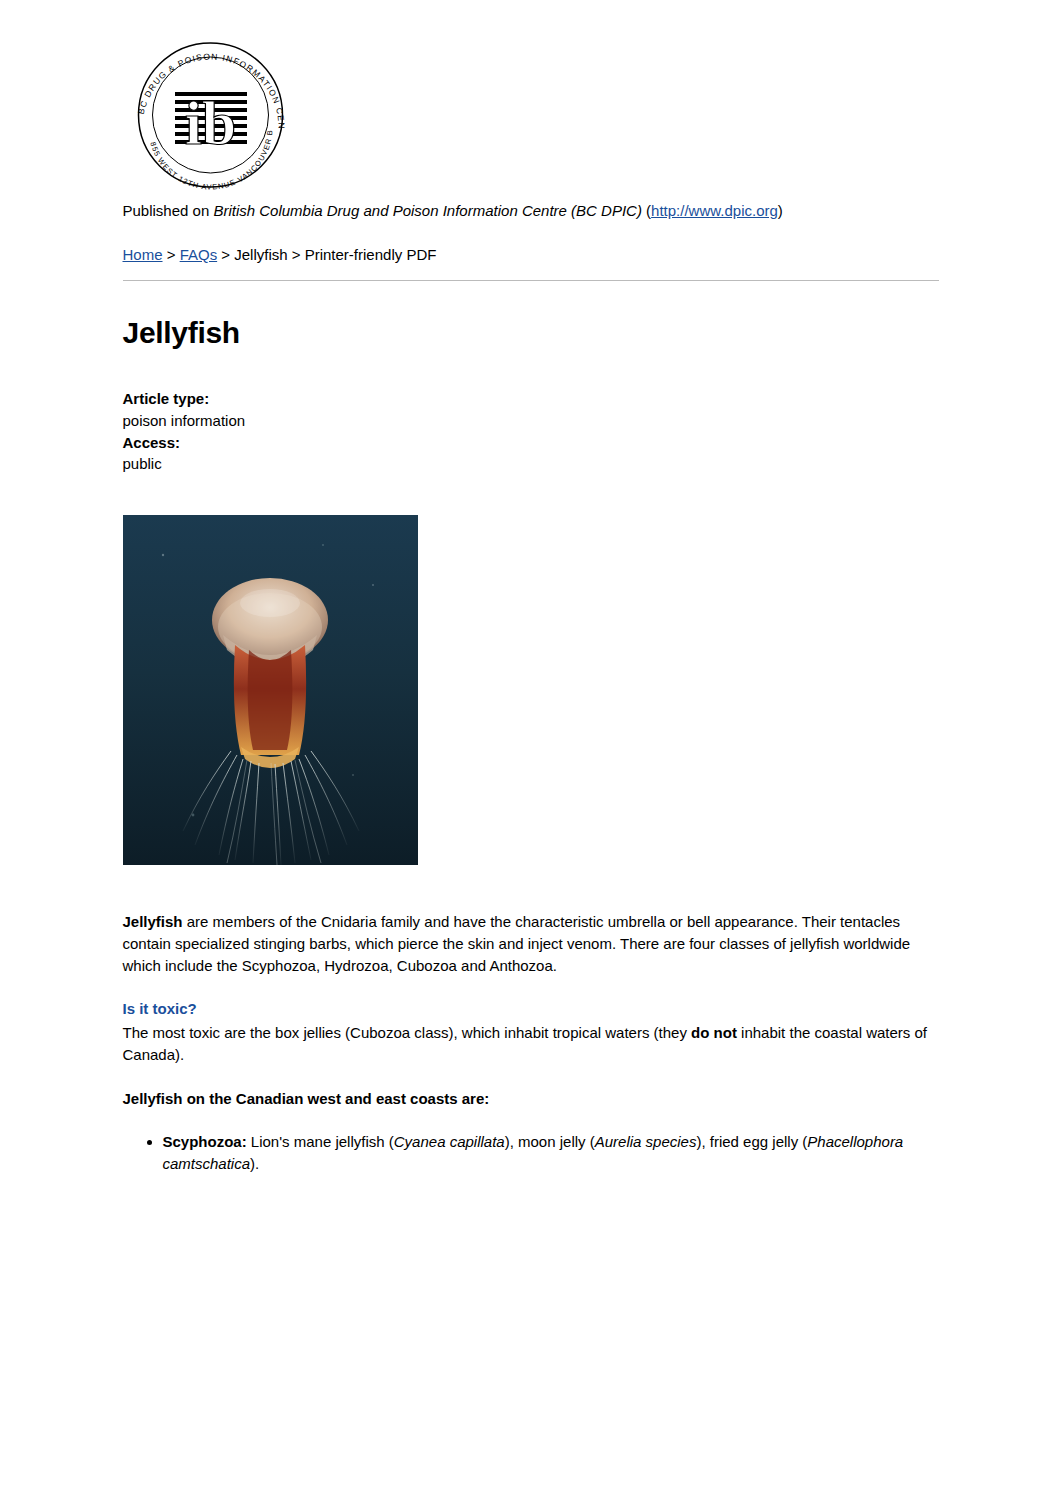BC DRUG & POISON INFORMATION CENTRE 855 WEST 12TH AVENUE VANCOUVER BC ib
Published on British Columbia Drug and Poison Information Centre (BC DPIC) (http://www.dpic.org)
Home > FAQs > Jellyfish > Printer-friendly PDF
Jellyfish
Article type:
poison information
Access:
public
Jellyfish are members of the Cnidaria family and have the characteristic umbrella or bell appearance. Their tentacles contain specialized stinging barbs, which pierce the skin and inject venom. There are four classes of jellyfish worldwide which include the Scyphozoa, Hydrozoa, Cubozoa and Anthozoa.
Is it toxic?
The most toxic are the box jellies (Cubozoa class), which inhabit tropical waters (they do not inhabit the coastal waters of Canada).
Jellyfish on the Canadian west and east coasts are:
Scyphozoa: Lion's mane jellyfish (Cyanea capillata), moon jelly (Aurelia species), fried egg jelly (Phacellophora camtschatica).